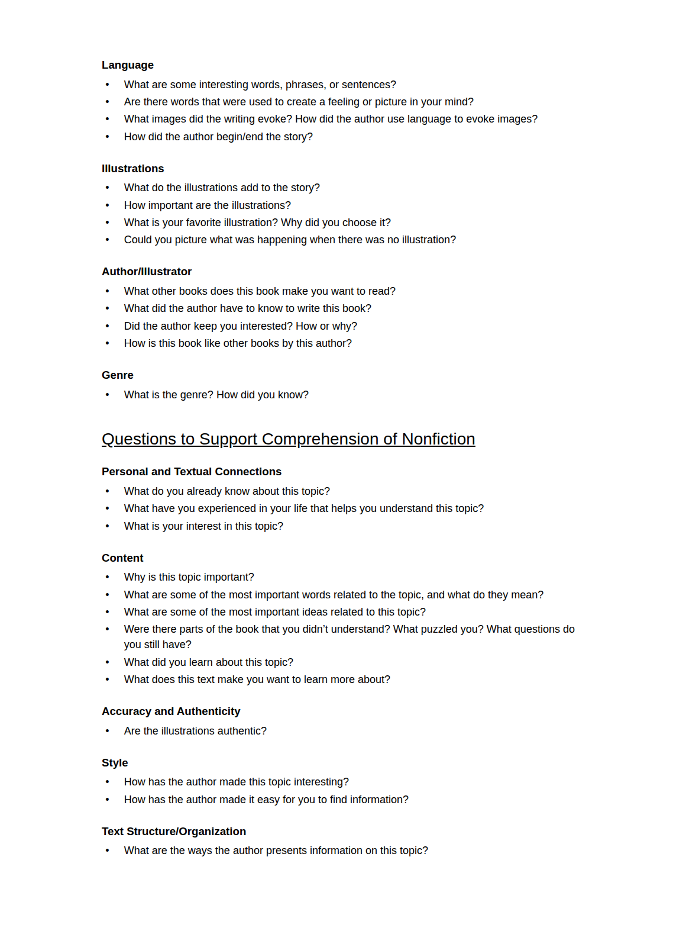Language
What are some interesting words, phrases, or sentences?
Are there words that were used to create a feeling or picture in your mind?
What images did the writing evoke? How did the author use language to evoke images?
How did the author begin/end the story?
Illustrations
What do the illustrations add to the story?
How important are the illustrations?
What is your favorite illustration? Why did you choose it?
Could you picture what was happening when there was no illustration?
Author/Illustrator
What other books does this book make you want to read?
What did the author have to know to write this book?
Did the author keep you interested? How or why?
How is this book like other books by this author?
Genre
What is the genre? How did you know?
Questions to Support Comprehension of Nonfiction
Personal and Textual Connections
What do you already know about this topic?
What have you experienced in your life that helps you understand this topic?
What is your interest in this topic?
Content
Why is this topic important?
What are some of the most important words related to the topic, and what do they mean?
What are some of the most important ideas related to this topic?
Were there parts of the book that you didn’t understand? What puzzled you? What questions do you still have?
What did you learn about this topic?
What does this text make you want to learn more about?
Accuracy and Authenticity
Are the illustrations authentic?
Style
How has the author made this topic interesting?
How has the author made it easy for you to find information?
Text Structure/Organization
What are the ways the author presents information on this topic?